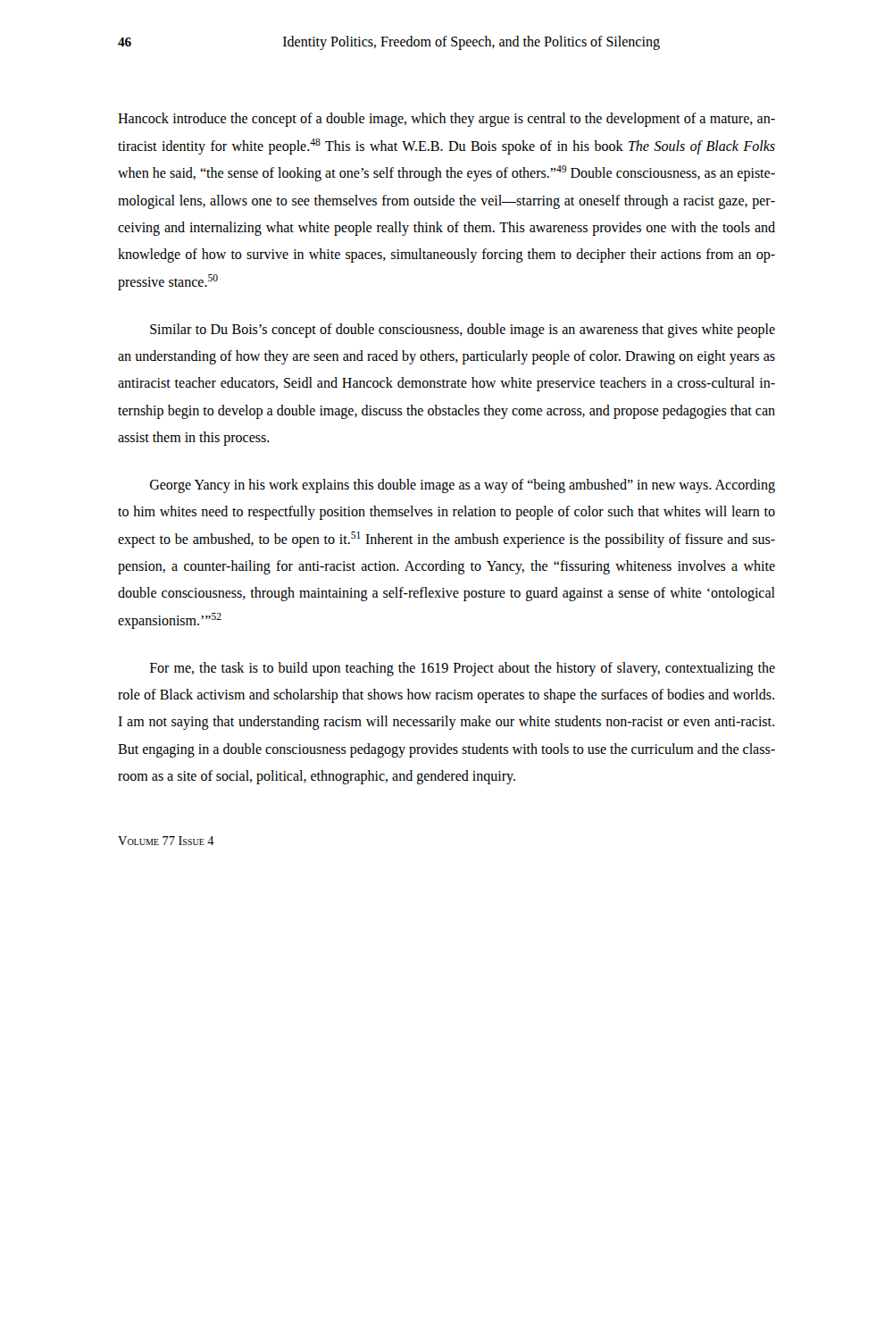46 Identity Politics, Freedom of Speech, and the Politics of Silencing
Hancock introduce the concept of a double image, which they argue is central to the development of a mature, antiracist identity for white people.48 This is what W.E.B. Du Bois spoke of in his book The Souls of Black Folks when he said, “the sense of looking at one’s self through the eyes of others.”49 Double consciousness, as an epistemological lens, allows one to see themselves from outside the veil—starring at oneself through a racist gaze, perceiving and internalizing what white people really think of them. This awareness provides one with the tools and knowledge of how to survive in white spaces, simultaneously forcing them to decipher their actions from an oppressive stance.50
Similar to Du Bois’s concept of double consciousness, double image is an awareness that gives white people an understanding of how they are seen and raced by others, particularly people of color. Drawing on eight years as antiracist teacher educators, Seidl and Hancock demonstrate how white preservice teachers in a cross-cultural internship begin to develop a double image, discuss the obstacles they come across, and propose pedagogies that can assist them in this process.
George Yancy in his work explains this double image as a way of “being ambushed” in new ways. According to him whites need to respectfully position themselves in relation to people of color such that whites will learn to expect to be ambushed, to be open to it.51 Inherent in the ambush experience is the possibility of fissure and suspension, a counter-hailing for anti-racist action. According to Yancy, the “fissuring whiteness involves a white double consciousness, through maintaining a self-reflexive posture to guard against a sense of white ‘ontological expansionism.’”52
For me, the task is to build upon teaching the 1619 Project about the history of slavery, contextualizing the role of Black activism and scholarship that shows how racism operates to shape the surfaces of bodies and worlds. I am not saying that understanding racism will necessarily make our white students non-racist or even anti-racist. But engaging in a double consciousness pedagogy provides students with tools to use the curriculum and the classroom as a site of social, political, ethnographic, and gendered inquiry.
Volume 77 Issue 4